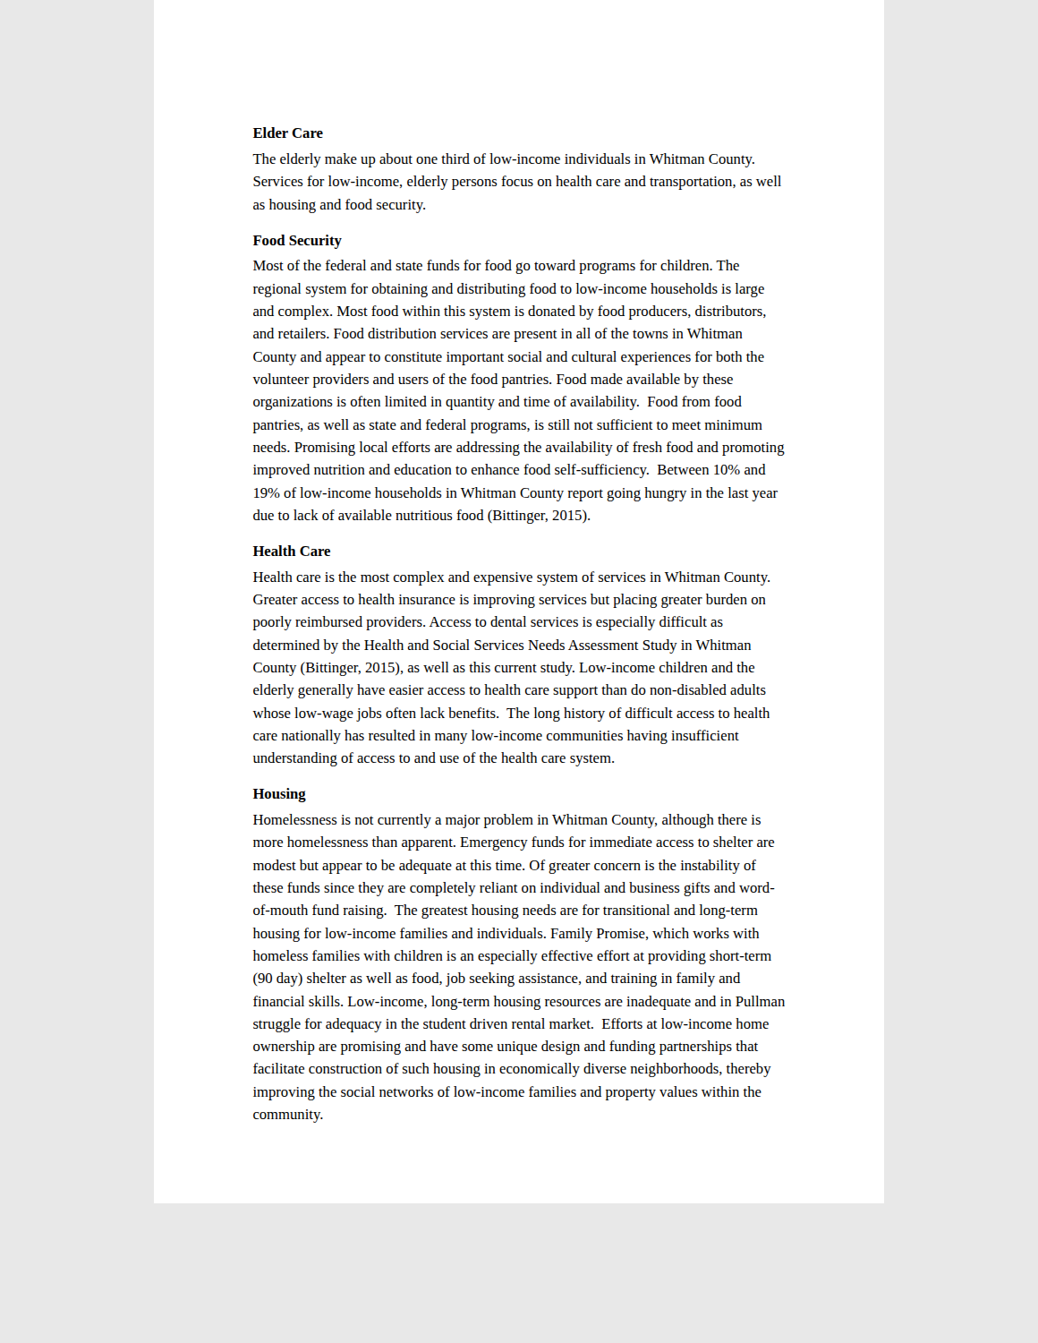Elder Care
The elderly make up about one third of low-income individuals in Whitman County. Services for low-income, elderly persons focus on health care and transportation, as well as housing and food security.
Food Security
Most of the federal and state funds for food go toward programs for children. The regional system for obtaining and distributing food to low-income households is large and complex. Most food within this system is donated by food producers, distributors, and retailers. Food distribution services are present in all of the towns in Whitman County and appear to constitute important social and cultural experiences for both the volunteer providers and users of the food pantries. Food made available by these organizations is often limited in quantity and time of availability. Food from food pantries, as well as state and federal programs, is still not sufficient to meet minimum needs. Promising local efforts are addressing the availability of fresh food and promoting improved nutrition and education to enhance food self-sufficiency. Between 10% and 19% of low-income households in Whitman County report going hungry in the last year due to lack of available nutritious food (Bittinger, 2015).
Health Care
Health care is the most complex and expensive system of services in Whitman County. Greater access to health insurance is improving services but placing greater burden on poorly reimbursed providers. Access to dental services is especially difficult as determined by the Health and Social Services Needs Assessment Study in Whitman County (Bittinger, 2015), as well as this current study. Low-income children and the elderly generally have easier access to health care support than do non-disabled adults whose low-wage jobs often lack benefits. The long history of difficult access to health care nationally has resulted in many low-income communities having insufficient understanding of access to and use of the health care system.
Housing
Homelessness is not currently a major problem in Whitman County, although there is more homelessness than apparent. Emergency funds for immediate access to shelter are modest but appear to be adequate at this time. Of greater concern is the instability of these funds since they are completely reliant on individual and business gifts and word-of-mouth fund raising. The greatest housing needs are for transitional and long-term housing for low-income families and individuals. Family Promise, which works with homeless families with children is an especially effective effort at providing short-term (90 day) shelter as well as food, job seeking assistance, and training in family and financial skills. Low-income, long-term housing resources are inadequate and in Pullman struggle for adequacy in the student driven rental market. Efforts at low-income home ownership are promising and have some unique design and funding partnerships that facilitate construction of such housing in economically diverse neighborhoods, thereby improving the social networks of low-income families and property values within the community.